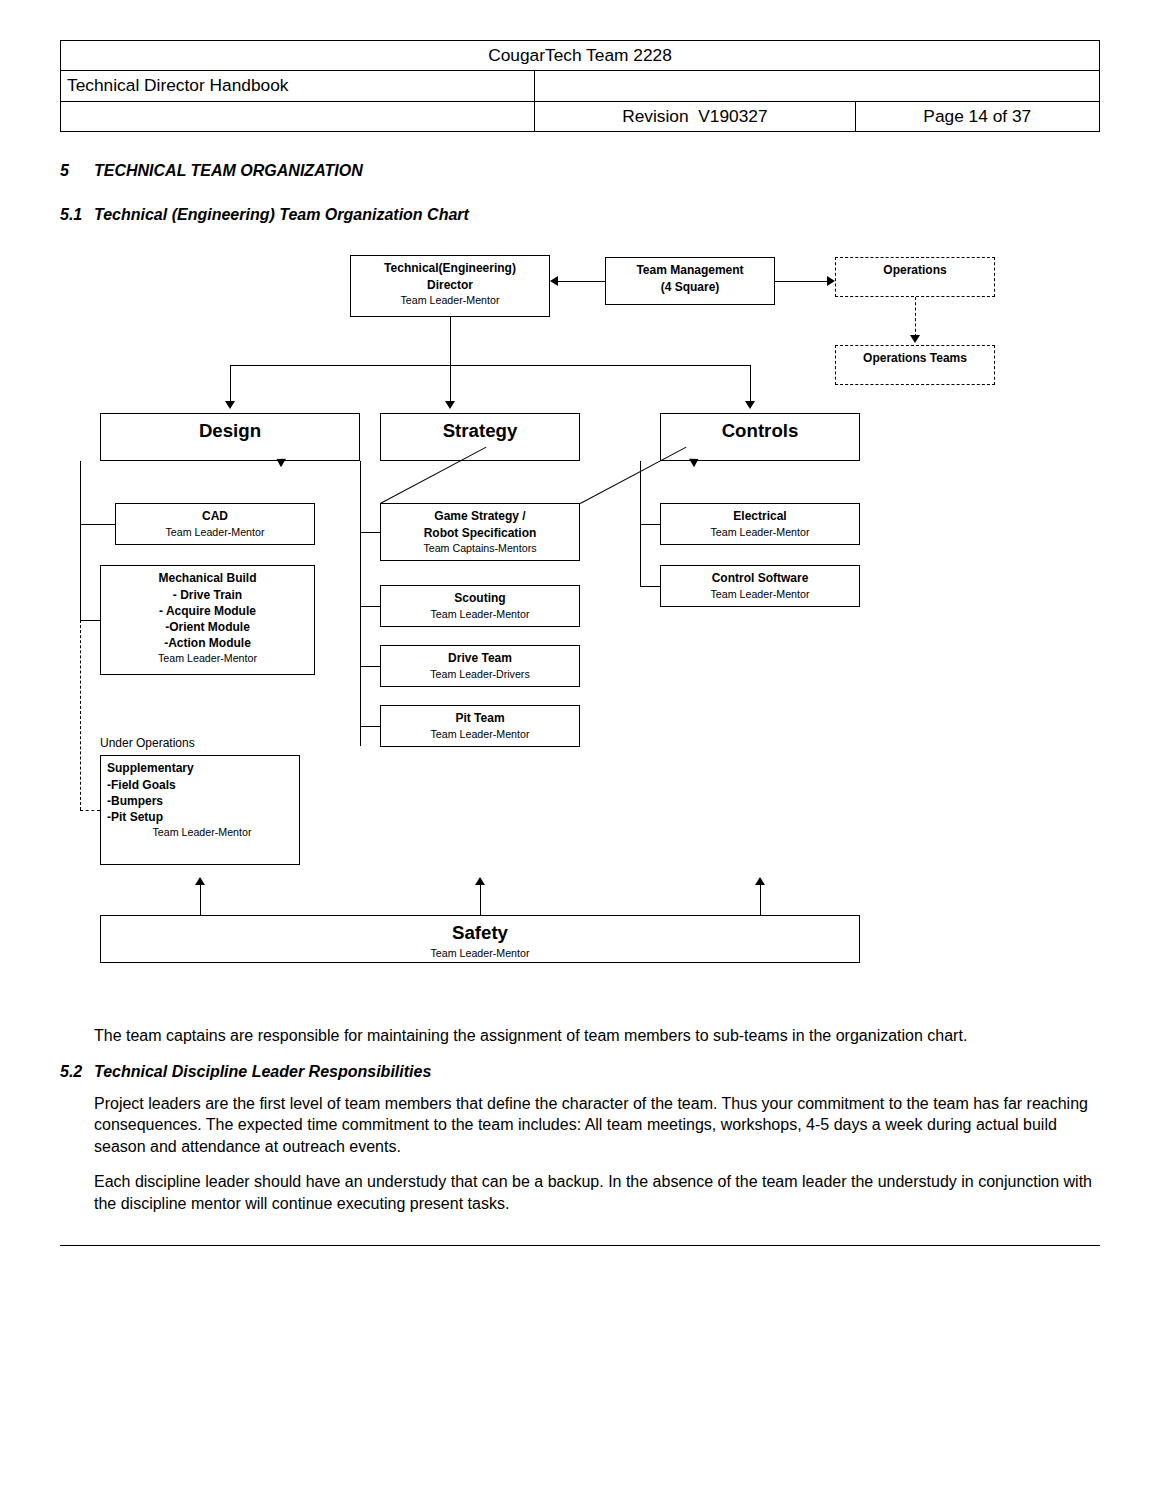| CougarTech Team 2228 |
| Technical Director Handbook | |
| | / Revision V190327 / Page 14 of 37 / |
5 TECHNICAL TEAM ORGANIZATION
5.1 Technical (Engineering) Team Organization Chart
Technical(Engineering)
Director
Team Leader-Mentor
Team Management
(4 Square)
Operations
Operations Teams
Design
Strategy
Controls
CAD
Team Leader-Mentor
Mechanical Build
- Drive Train
- Acquire Module
-Orient Module
-Action Module
Team Leader-Mentor
Under Operations
Supplementary
-Field Goals
-Bumpers
-Pit Setup
Team Leader-Mentor
Game Strategy /
Robot Specification
Team Captains-Mentors
Scouting
Team Leader-Mentor
Drive Team
Team Leader-Drivers
Pit Team
Team Leader-Mentor
Electrical
Team Leader-Mentor
Control Software
Team Leader-Mentor
Safety
Team Leader-Mentor
The team captains are responsible for maintaining the assignment of team members to sub-teams in the organization chart.
5.2 Technical Discipline Leader Responsibilities
Project leaders are the first level of team members that define the character of the team. Thus your commitment to the team has far reaching consequences. The expected time commitment to the team includes: All team meetings, workshops, 4-5 days a week during actual build season and attendance at outreach events.
Each discipline leader should have an understudy that can be a backup. In the absence of the team leader the understudy in conjunction with the discipline mentor will continue executing present tasks.